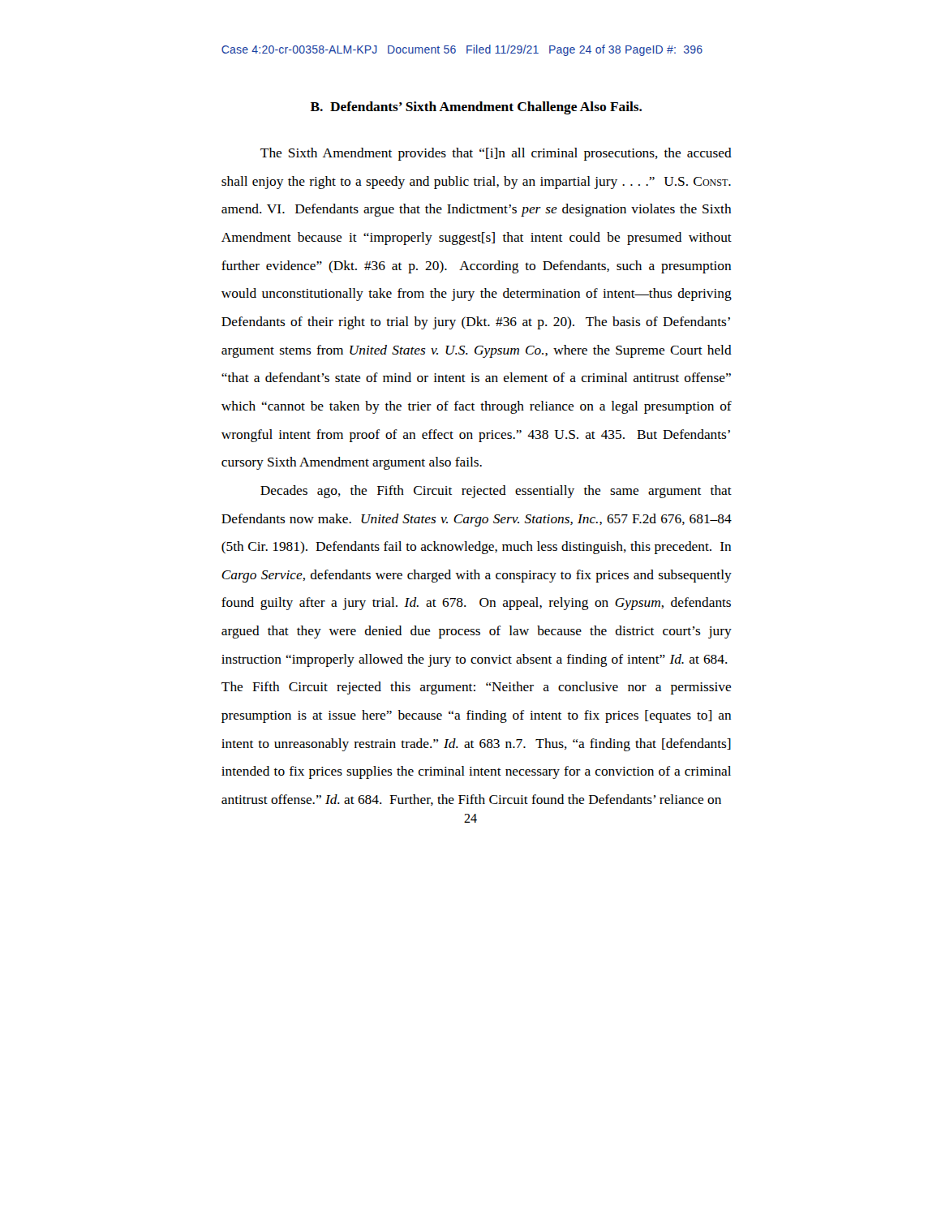Case 4:20-cr-00358-ALM-KPJ Document 56 Filed 11/29/21 Page 24 of 38 PageID #: 396
B. Defendants’ Sixth Amendment Challenge Also Fails.
The Sixth Amendment provides that “[i]n all criminal prosecutions, the accused shall enjoy the right to a speedy and public trial, by an impartial jury . . . .” U.S. Const. amend. VI. Defendants argue that the Indictment’s per se designation violates the Sixth Amendment because it “improperly suggest[s] that intent could be presumed without further evidence” (Dkt. #36 at p. 20). According to Defendants, such a presumption would unconstitutionally take from the jury the determination of intent—thus depriving Defendants of their right to trial by jury (Dkt. #36 at p. 20). The basis of Defendants’ argument stems from United States v. U.S. Gypsum Co., where the Supreme Court held “that a defendant’s state of mind or intent is an element of a criminal antitrust offense” which “cannot be taken by the trier of fact through reliance on a legal presumption of wrongful intent from proof of an effect on prices.” 438 U.S. at 435. But Defendants’ cursory Sixth Amendment argument also fails.
Decades ago, the Fifth Circuit rejected essentially the same argument that Defendants now make. United States v. Cargo Serv. Stations, Inc., 657 F.2d 676, 681–84 (5th Cir. 1981). Defendants fail to acknowledge, much less distinguish, this precedent. In Cargo Service, defendants were charged with a conspiracy to fix prices and subsequently found guilty after a jury trial. Id. at 678. On appeal, relying on Gypsum, defendants argued that they were denied due process of law because the district court’s jury instruction “improperly allowed the jury to convict absent a finding of intent” Id. at 684. The Fifth Circuit rejected this argument: “Neither a conclusive nor a permissive presumption is at issue here” because “a finding of intent to fix prices [equates to] an intent to unreasonably restrain trade.” Id. at 683 n.7. Thus, “a finding that [defendants] intended to fix prices supplies the criminal intent necessary for a conviction of a criminal antitrust offense.” Id. at 684. Further, the Fifth Circuit found the Defendants’ reliance on
24